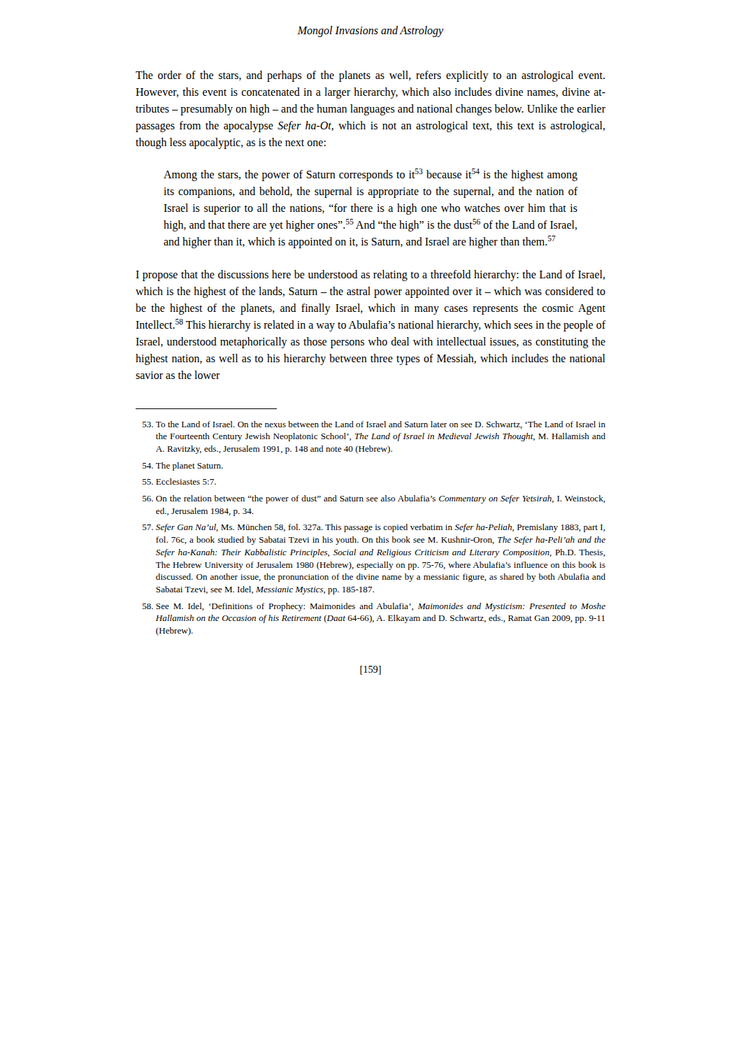Mongol Invasions and Astrology
The order of the stars, and perhaps of the planets as well, refers explicitly to an astrological event. However, this event is concatenated in a larger hierarchy, which also includes divine names, divine attributes – presumably on high – and the human languages and national changes below. Unlike the earlier passages from the apocalypse Sefer ha-Ot, which is not an astrological text, this text is astrological, though less apocalyptic, as is the next one:
Among the stars, the power of Saturn corresponds to it53 because it54 is the highest among its companions, and behold, the supernal is appropriate to the supernal, and the nation of Israel is superior to all the nations, “for there is a high one who watches over him that is high, and that there are yet higher ones”.55 And “the high” is the dust56 of the Land of Israel, and higher than it, which is appointed on it, is Saturn, and Israel are higher than them.57
I propose that the discussions here be understood as relating to a threefold hierarchy: the Land of Israel, which is the highest of the lands, Saturn – the astral power appointed over it – which was considered to be the highest of the planets, and finally Israel, which in many cases represents the cosmic Agent Intellect.58 This hierarchy is related in a way to Abulafia’s national hierarchy, which sees in the people of Israel, understood metaphorically as those persons who deal with intellectual issues, as constituting the highest nation, as well as to his hierarchy between three types of Messiah, which includes the national savior as the lower
To the Land of Israel. On the nexus between the Land of Israel and Saturn later on see D. Schwartz, ‘The Land of Israel in the Fourteenth Century Jewish Neoplatonic School’, The Land of Israel in Medieval Jewish Thought, M. Hallamish and A. Ravitzky, eds., Jerusalem 1991, p. 148 and note 40 (Hebrew).
The planet Saturn.
Ecclesiastes 5:7.
On the relation between “the power of dust” and Saturn see also Abulafia’s Commentary on Sefer Yetsirah, I. Weinstock, ed., Jerusalem 1984, p. 34.
Sefer Gan Na’ul, Ms. München 58, fol. 327a. This passage is copied verbatim in Sefer ha-Peliah, Premislany 1883, part I, fol. 76c, a book studied by Sabatai Tzevi in his youth. On this book see M. Kushnir-Oron, The Sefer ha-Peli’ah and the Sefer ha-Kanah: Their Kabbalistic Principles, Social and Religious Criticism and Literary Composition, Ph.D. Thesis, The Hebrew University of Jerusalem 1980 (Hebrew), especially on pp. 75-76, where Abulafia’s influence on this book is discussed. On another issue, the pronunciation of the divine name by a messianic figure, as shared by both Abulafia and Sabatai Tzevi, see M. Idel, Messianic Mystics, pp. 185-187.
See M. Idel, ‘Definitions of Prophecy: Maimonides and Abulafia’, Maimonides and Mysticism: Presented to Moshe Hallamish on the Occasion of his Retirement (Daat 64-66), A. Elkayam and D. Schwartz, eds., Ramat Gan 2009, pp. 9-11 (Hebrew).
[159]